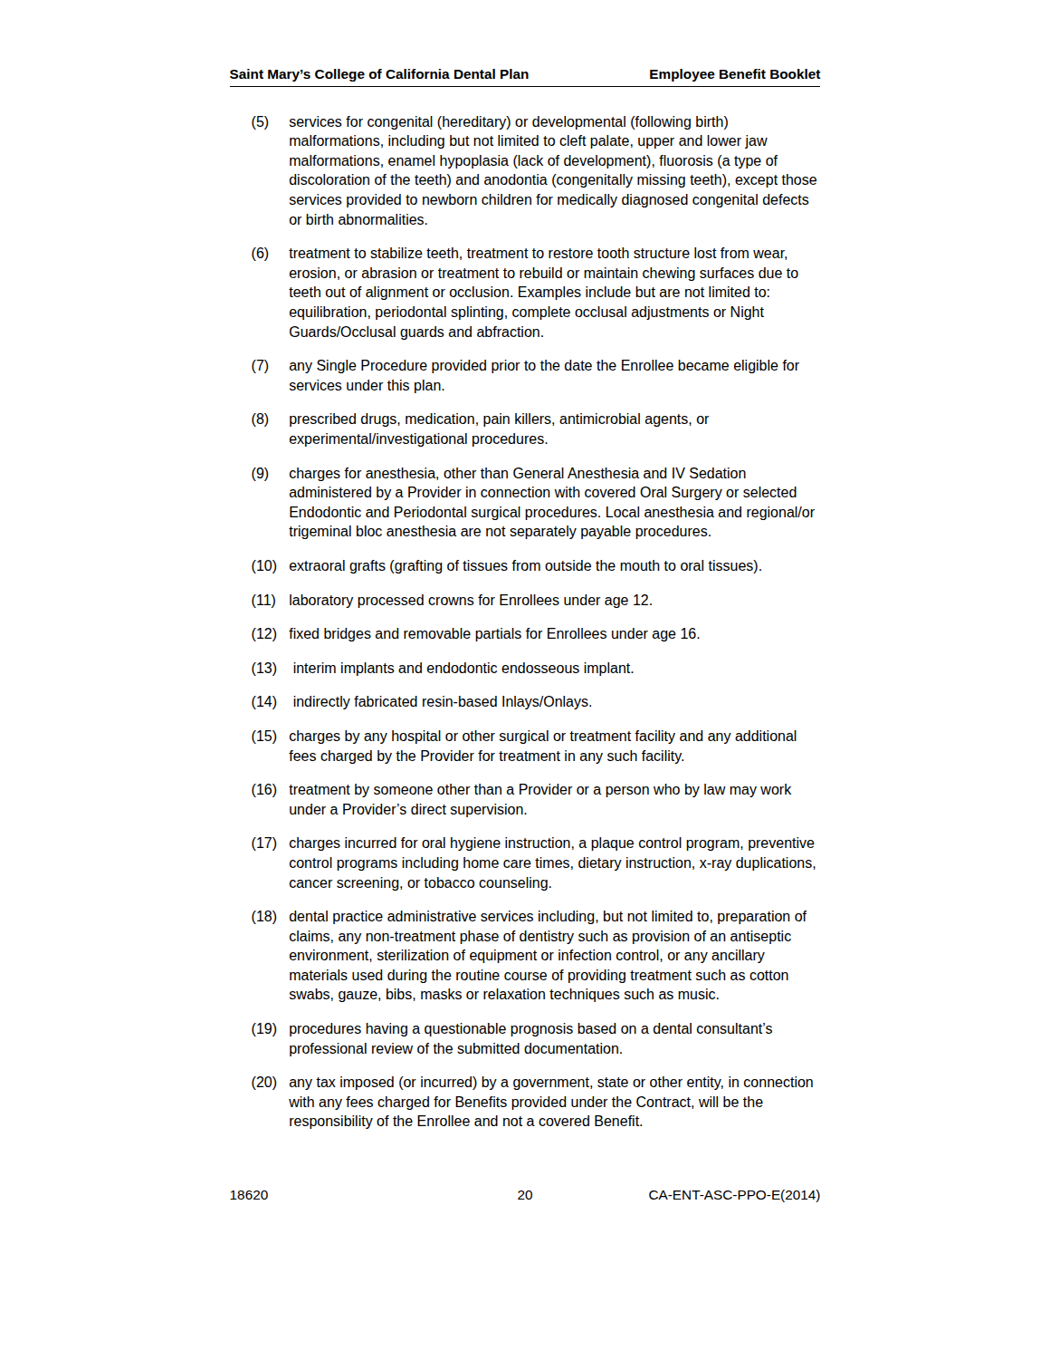Saint Mary’s College of California Dental Plan
Employee Benefit Booklet
(5) services for congenital (hereditary) or developmental (following birth) malformations, including but not limited to cleft palate, upper and lower jaw malformations, enamel hypoplasia (lack of development), fluorosis (a type of discoloration of the teeth) and anodontia (congenitally missing teeth), except those services provided to newborn children for medically diagnosed congenital defects or birth abnormalities.
(6) treatment to stabilize teeth, treatment to restore tooth structure lost from wear, erosion, or abrasion or treatment to rebuild or maintain chewing surfaces due to teeth out of alignment or occlusion. Examples include but are not limited to: equilibration, periodontal splinting, complete occlusal adjustments or Night Guards/Occlusal guards and abfraction.
(7) any Single Procedure provided prior to the date the Enrollee became eligible for services under this plan.
(8) prescribed drugs, medication, pain killers, antimicrobial agents, or experimental/investigational procedures.
(9) charges for anesthesia, other than General Anesthesia and IV Sedation administered by a Provider in connection with covered Oral Surgery or selected Endodontic and Periodontal surgical procedures. Local anesthesia and regional/or trigeminal bloc anesthesia are not separately payable procedures.
(10) extraoral grafts (grafting of tissues from outside the mouth to oral tissues).
(11) laboratory processed crowns for Enrollees under age 12.
(12) fixed bridges and removable partials for Enrollees under age 16.
(13) interim implants and endodontic endosseous implant.
(14) indirectly fabricated resin-based Inlays/Onlays.
(15) charges by any hospital or other surgical or treatment facility and any additional fees charged by the Provider for treatment in any such facility.
(16) treatment by someone other than a Provider or a person who by law may work under a Provider’s direct supervision.
(17) charges incurred for oral hygiene instruction, a plaque control program, preventive control programs including home care times, dietary instruction, x-ray duplications, cancer screening, or tobacco counseling.
(18) dental practice administrative services including, but not limited to, preparation of claims, any non-treatment phase of dentistry such as provision of an antiseptic environment, sterilization of equipment or infection control, or any ancillary materials used during the routine course of providing treatment such as cotton swabs, gauze, bibs, masks or relaxation techniques such as music.
(19) procedures having a questionable prognosis based on a dental consultant’s professional review of the submitted documentation.
(20) any tax imposed (or incurred) by a government, state or other entity, in connection with any fees charged for Benefits provided under the Contract, will be the responsibility of the Enrollee and not a covered Benefit.
18620
20
CA-ENT-ASC-PPO-E(2014)